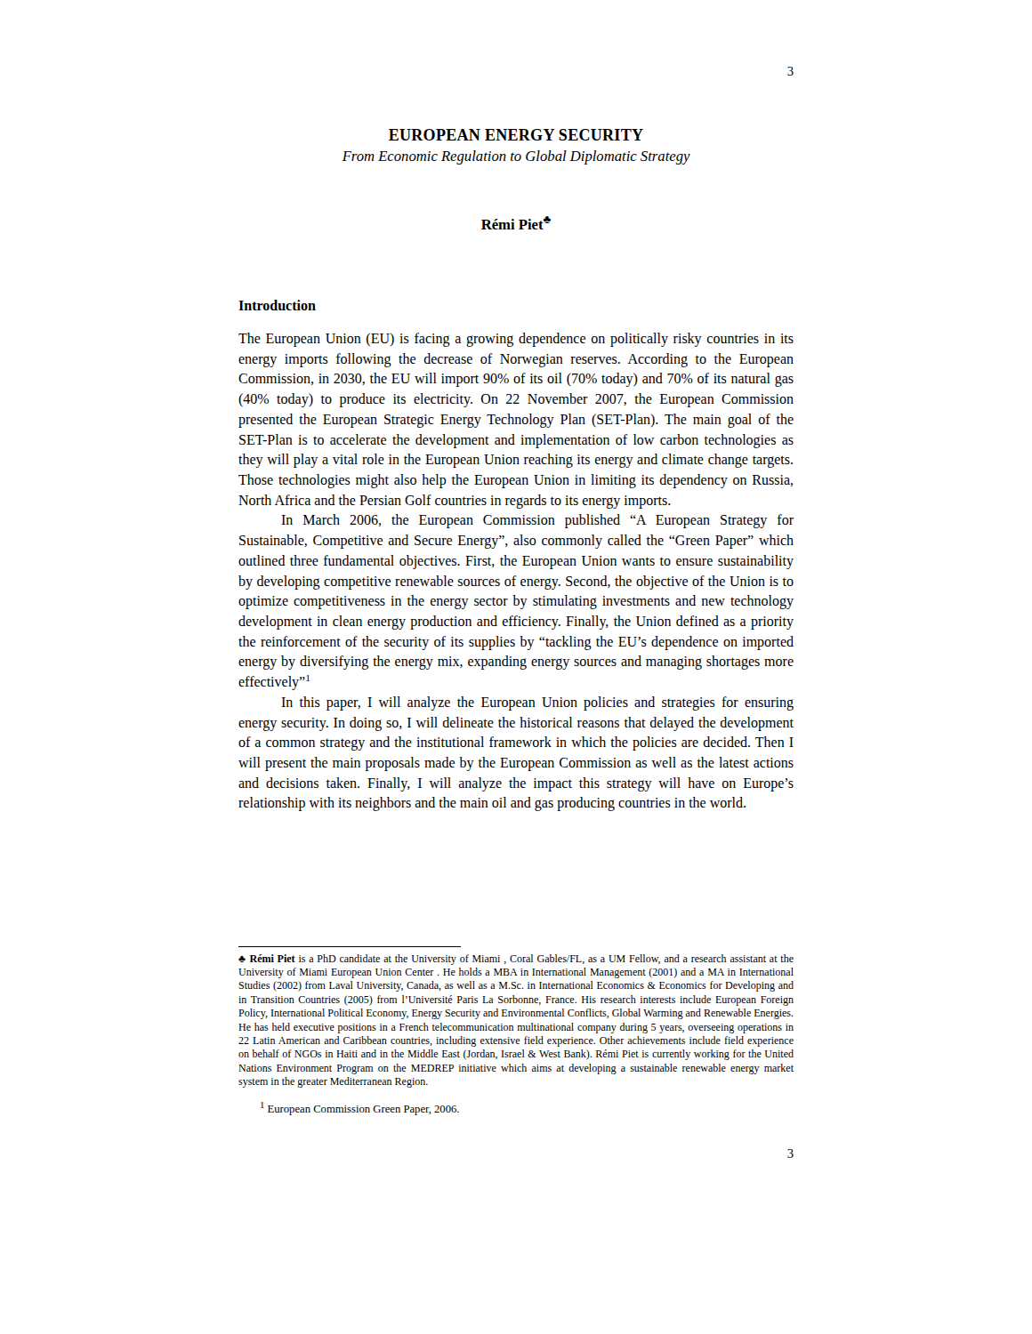3
EUROPEAN ENERGY SECURITY
From Economic Regulation to Global Diplomatic Strategy
Rémi Piet♣
Introduction
The European Union (EU) is facing a growing dependence on politically risky countries in its energy imports following the decrease of Norwegian reserves. According to the European Commission, in 2030, the EU will import 90% of its oil (70% today) and 70% of its natural gas (40% today) to produce its electricity. On 22 November 2007, the European Commission presented the European Strategic Energy Technology Plan (SET-Plan). The main goal of the SET-Plan is to accelerate the development and implementation of low carbon technologies as they will play a vital role in the European Union reaching its energy and climate change targets. Those technologies might also help the European Union in limiting its dependency on Russia, North Africa and the Persian Golf countries in regards to its energy imports.
In March 2006, the European Commission published “A European Strategy for Sustainable, Competitive and Secure Energy”, also commonly called the “Green Paper” which outlined three fundamental objectives. First, the European Union wants to ensure sustainability by developing competitive renewable sources of energy. Second, the objective of the Union is to optimize competitiveness in the energy sector by stimulating investments and new technology development in clean energy production and efficiency. Finally, the Union defined as a priority the reinforcement of the security of its supplies by “tackling the EU’s dependence on imported energy by diversifying the energy mix, expanding energy sources and managing shortages more effectively”1
In this paper, I will analyze the European Union policies and strategies for ensuring energy security. In doing so, I will delineate the historical reasons that delayed the development of a common strategy and the institutional framework in which the policies are decided. Then I will present the main proposals made by the European Commission as well as the latest actions and decisions taken. Finally, I will analyze the impact this strategy will have on Europe’s relationship with its neighbors and the main oil and gas producing countries in the world.
♣ Rémi Piet is a PhD candidate at the University of Miami , Coral Gables/FL, as a UM Fellow, and a research assistant at the University of Miami European Union Center . He holds a MBA in International Management (2001) and a MA in International Studies (2002) from Laval University, Canada, as well as a M.Sc. in International Economics & Economics for Developing and in Transition Countries (2005) from l’Université Paris La Sorbonne, France. His research interests include European Foreign Policy, International Political Economy, Energy Security and Environmental Conflicts, Global Warming and Renewable Energies. He has held executive positions in a French telecommunication multinational company during 5 years, overseeing operations in 22 Latin American and Caribbean countries, including extensive field experience. Other achievements include field experience on behalf of NGOs in Haiti and in the Middle East (Jordan, Israel & West Bank). Rémi Piet is currently working for the United Nations Environment Program on the MEDREP initiative which aims at developing a sustainable renewable energy market system in the greater Mediterranean Region.
1 European Commission Green Paper, 2006.
3